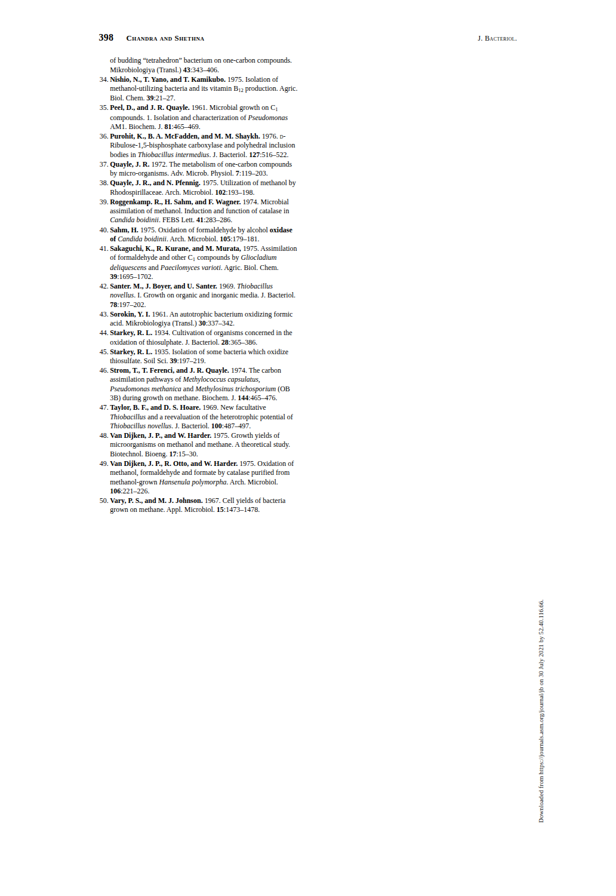398 Chandra and Shethna
J. Bacteriol.
of budding “tetrahedron” bacterium on one-carbon compounds. Mikrobiologiya (Transl.) 43:343–406.
34. Nishio, N., T. Yano, and T. Kamikubo. 1975. Isolation of methanol-utilizing bacteria and its vitamin B12 production. Agric. Biol. Chem. 39:21–27.
35. Peel, D., and J. R. Quayle. 1961. Microbial growth on C1 compounds. 1. Isolation and characterization of Pseudomonas AM1. Biochem. J. 81:465–469.
36. Purohit, K., B. A. McFadden, and M. M. Shaykh. 1976. d-Ribulose-1,5-bisphosphate carboxylase and polyhedral inclusion bodies in Thiobacillus intermedius. J. Bacteriol. 127:516–522.
37. Quayle, J. R. 1972. The metabolism of one-carbon compounds by micro-organisms. Adv. Microb. Physiol. 7:119–203.
38. Quayle, J. R., and N. Pfennig. 1975. Utilization of methanol by Rhodospirillaceae. Arch. Microbiol. 102:193–198.
39. Roggenkamp. R., H. Sahm, and F. Wagner. 1974. Microbial assimilation of methanol. Induction and function of catalase in Candida boidinii. FEBS Lett. 41:283–286.
40. Sahm, H. 1975. Oxidation of formaldehyde by alcohol oxidase of Candida boidinii. Arch. Microbiol. 105:179–181.
41. Sakaguchi, K., R. Kurane, and M. Murata, 1975. Assimilation of formaldehyde and other C1 compounds by Gliocladium deliquescens and Paecilomyces varioti. Agric. Biol. Chem. 39:1695–1702.
42. Santer. M., J. Boyer, and U. Santer. 1969. Thiobacillus novellus. I. Growth on organic and inorganic media. J. Bacteriol. 78:197–202.
43. Sorokin, Y. I. 1961. An autotrophic bacterium oxidizing formic acid. Mikrobiologiya (Transl.) 30:337–342.
44. Starkey, R. L. 1934. Cultivation of organisms concerned in the oxidation of thiosulphate. J. Bacteriol. 28:365–386.
45. Starkey, R. L. 1935. Isolation of some bacteria which oxidize thiosulfate. Soil Sci. 39:197–219.
46. Strom, T., T. Ferenci, and J. R. Quayle. 1974. The carbon assimilation pathways of Methylococcus capsulatus, Pseudomonas methanica and Methylosinus trichosporium (OB 3B) during growth on methane. Biochem. J. 144:465–476.
47. Taylor, B. F., and D. S. Hoare. 1969. New facultative Thiobacillus and a reevaluation of the heterotrophic potential of Thiobacillus novellus. J. Bacteriol. 100:487–497.
48. Van Dijken, J. P., and W. Harder. 1975. Growth yields of microorganisms on methanol and methane. A theoretical study. Biotechnol. Bioeng. 17:15–30.
49. Van Dijken, J. P., R. Otto, and W. Harder. 1975. Oxidation of methanol, formaldehyde and formate by catalase purified from methanol-grown Hansenula polymorpha. Arch. Microbiol. 106:221–226.
50. Vary, P. S., and M. J. Johnson. 1967. Cell yields of bacteria grown on methane. Appl. Microbiol. 15:1473–1478.
Downloaded from https://journals.asm.org/journal/jb on 30 July 2021 by 52.40.116.66.